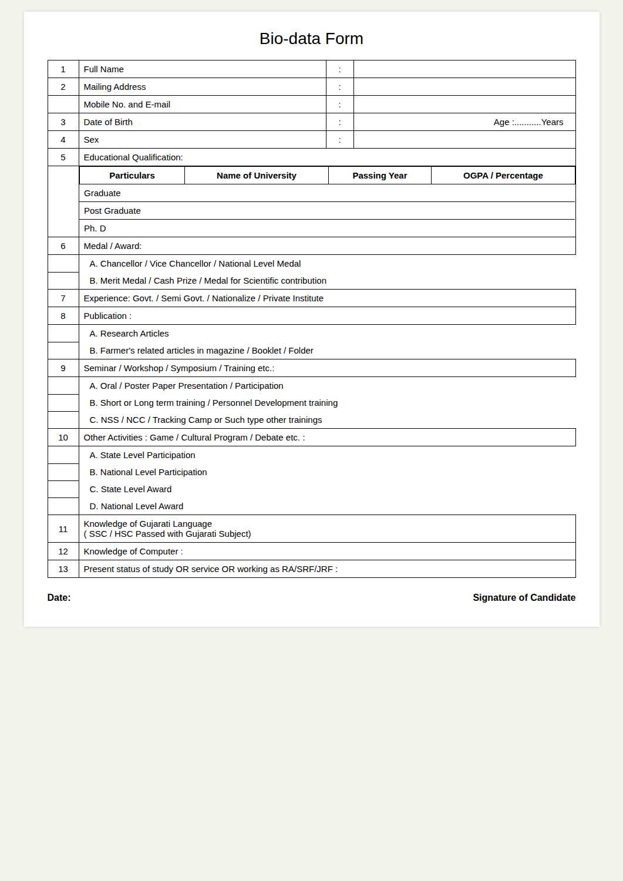Bio-data Form
| 1 | Full Name | : | |
| 2 | Mailing Address | : | |
| | Mobile No. and E-mail | : | |
| 3 | Date of Birth | : | Age :...........Years |
| 4 | Sex | : | |
| 5 | Educational Qualification: |
| | / Particulars / Name of University / Passing Year / OGPA / Percentage / / --- / --- / --- / --- / / Graduate / / / / / Post Graduate / / / / / Ph. D / / / / |
| 6 | Medal / Award: |
| | A. Chancellor / Vice Chancellor / National Level Medal |
| | B. Merit Medal / Cash Prize / Medal for Scientific contribution |
| 7 | Experience: Govt. / Semi Govt. / Nationalize / Private Institute |
| 8 | Publication : |
| | A. Research Articles |
| | B. Farmer's related articles in magazine / Booklet / Folder |
| 9 | Seminar / Workshop / Symposium / Training etc.: |
| | A. Oral / Poster Paper Presentation / Participation |
| | B. Short or Long term training / Personnel Development training |
| | C. NSS / NCC / Tracking Camp or Such type other trainings |
| 10 | Other Activities : Game / Cultural Program / Debate etc. : |
| | A. State Level Participation |
| | B. National Level Participation |
| | C. State Level Award |
| | D. National Level Award |
| 11 | Knowledge of Gujarati Language ( SSC / HSC Passed with Gujarati Subject) |
| 12 | Knowledge of Computer : |
| 13 | Present status of study OR service OR working as RA/SRF/JRF : |
Date: Signature of Candidate